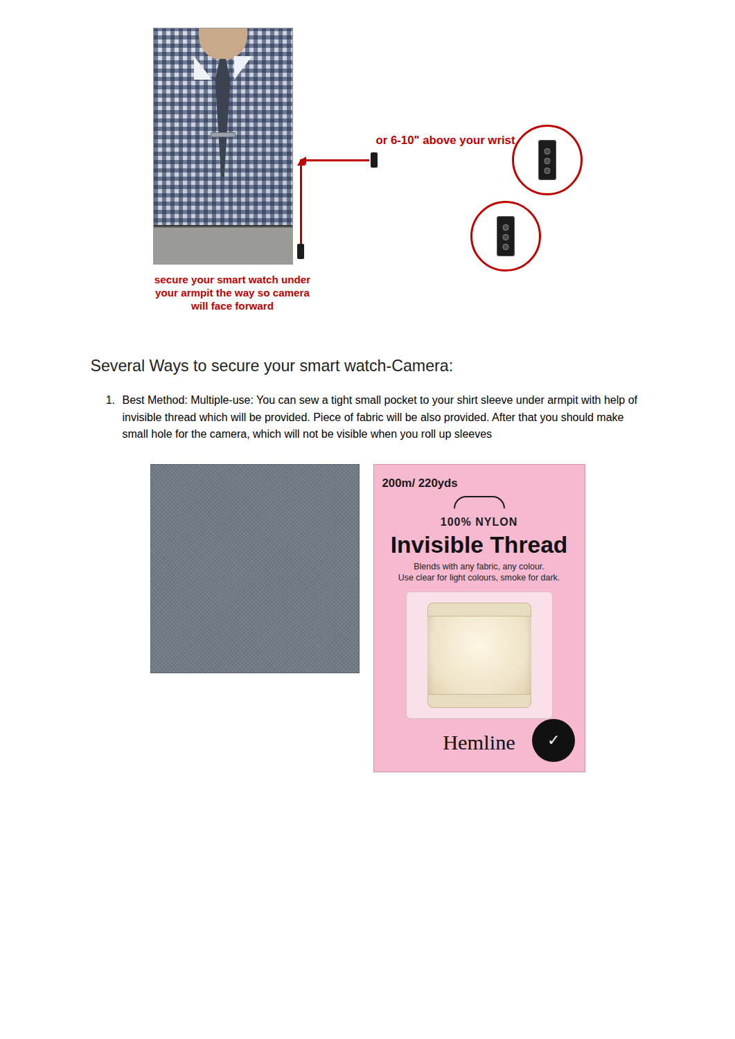or 6-10" above your wrist
secure your smart watch under your armpit the way so camera will face forward
Several Ways to secure your smart watch-Camera:
Best Method: Multiple-use: You can sew a tight small pocket to your shirt sleeve under armpit with help of invisible thread which will be provided. Piece of fabric will be also provided. After that you should make small hole for the camera, which will not be visible when you roll up sleeves
200m/ 220yds
100% NYLON
Invisible Thread
Blends with any fabric, any colour.
Use clear for light colours, smoke for dark.
Hemline
✓